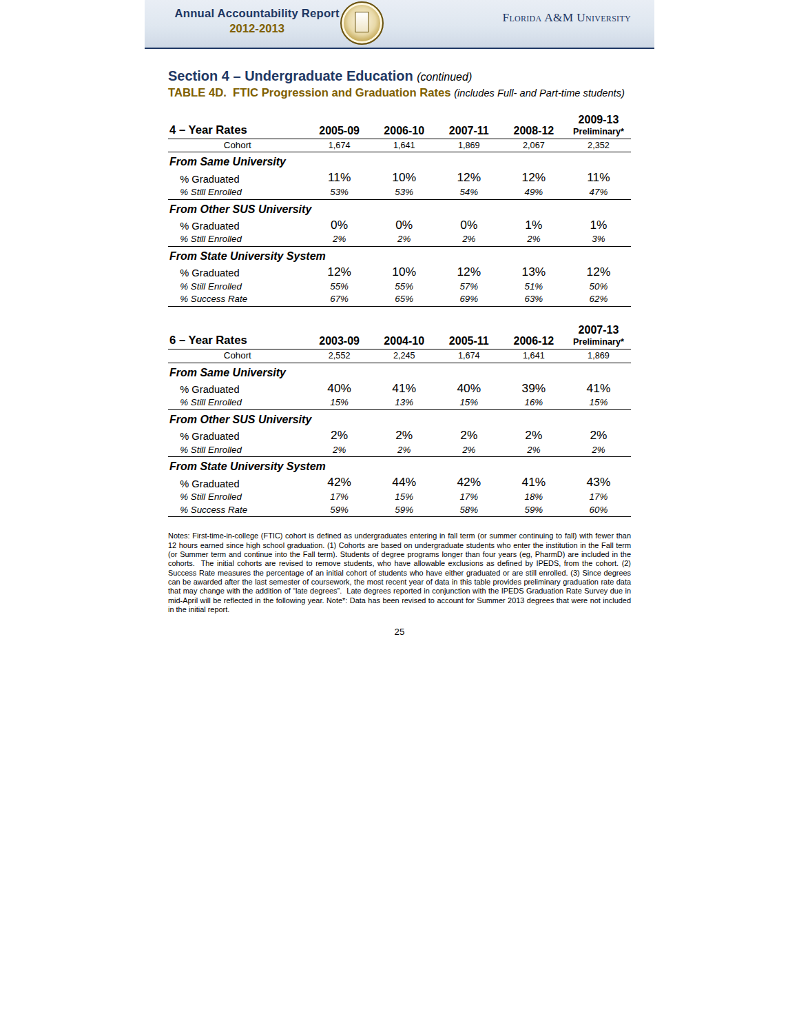Annual Accountability Report
2012-2013
Florida A&M University
Section 4 – Undergraduate Education (continued)
TABLE 4D. FTIC Progression and Graduation Rates (includes Full- and Part-time students)
| 4 – Year Rates | 2005-09 | 2006-10 | 2007-11 | 2008-12 | 2009-13 Preliminary* |
| --- | --- | --- | --- | --- | --- |
| Cohort | 1,674 | 1,641 | 1,869 | 2,067 | 2,352 |
| From Same University |
| % Graduated | 11% | 10% | 12% | 12% | 11% |
| % Still Enrolled | 53% | 53% | 54% | 49% | 47% |
| From Other SUS University |
| % Graduated | 0% | 0% | 0% | 1% | 1% |
| % Still Enrolled | 2% | 2% | 2% | 2% | 3% |
| From State University System |
| % Graduated | 12% | 10% | 12% | 13% | 12% |
| % Still Enrolled | 55% | 55% | 57% | 51% | 50% |
| % Success Rate | 67% | 65% | 69% | 63% | 62% |
| 6 – Year Rates | 2003-09 | 2004-10 | 2005-11 | 2006-12 | 2007-13 Preliminary* |
| --- | --- | --- | --- | --- | --- |
| Cohort | 2,552 | 2,245 | 1,674 | 1,641 | 1,869 |
| From Same University |
| % Graduated | 40% | 41% | 40% | 39% | 41% |
| % Still Enrolled | 15% | 13% | 15% | 16% | 15% |
| From Other SUS University |
| % Graduated | 2% | 2% | 2% | 2% | 2% |
| % Still Enrolled | 2% | 2% | 2% | 2% | 2% |
| From State University System |
| % Graduated | 42% | 44% | 42% | 41% | 43% |
| % Still Enrolled | 17% | 15% | 17% | 18% | 17% |
| % Success Rate | 59% | 59% | 58% | 59% | 60% |
Notes: First-time-in-college (FTIC) cohort is defined as undergraduates entering in fall term (or summer continuing to fall) with fewer than 12 hours earned since high school graduation. (1) Cohorts are based on undergraduate students who enter the institution in the Fall term (or Summer term and continue into the Fall term). Students of degree programs longer than four years (eg, PharmD) are included in the cohorts. The initial cohorts are revised to remove students, who have allowable exclusions as defined by IPEDS, from the cohort. (2) Success Rate measures the percentage of an initial cohort of students who have either graduated or are still enrolled. (3) Since degrees can be awarded after the last semester of coursework, the most recent year of data in this table provides preliminary graduation rate data that may change with the addition of “late degrees”. Late degrees reported in conjunction with the IPEDS Graduation Rate Survey due in mid-April will be reflected in the following year. Note*: Data has been revised to account for Summer 2013 degrees that were not included in the initial report.
25